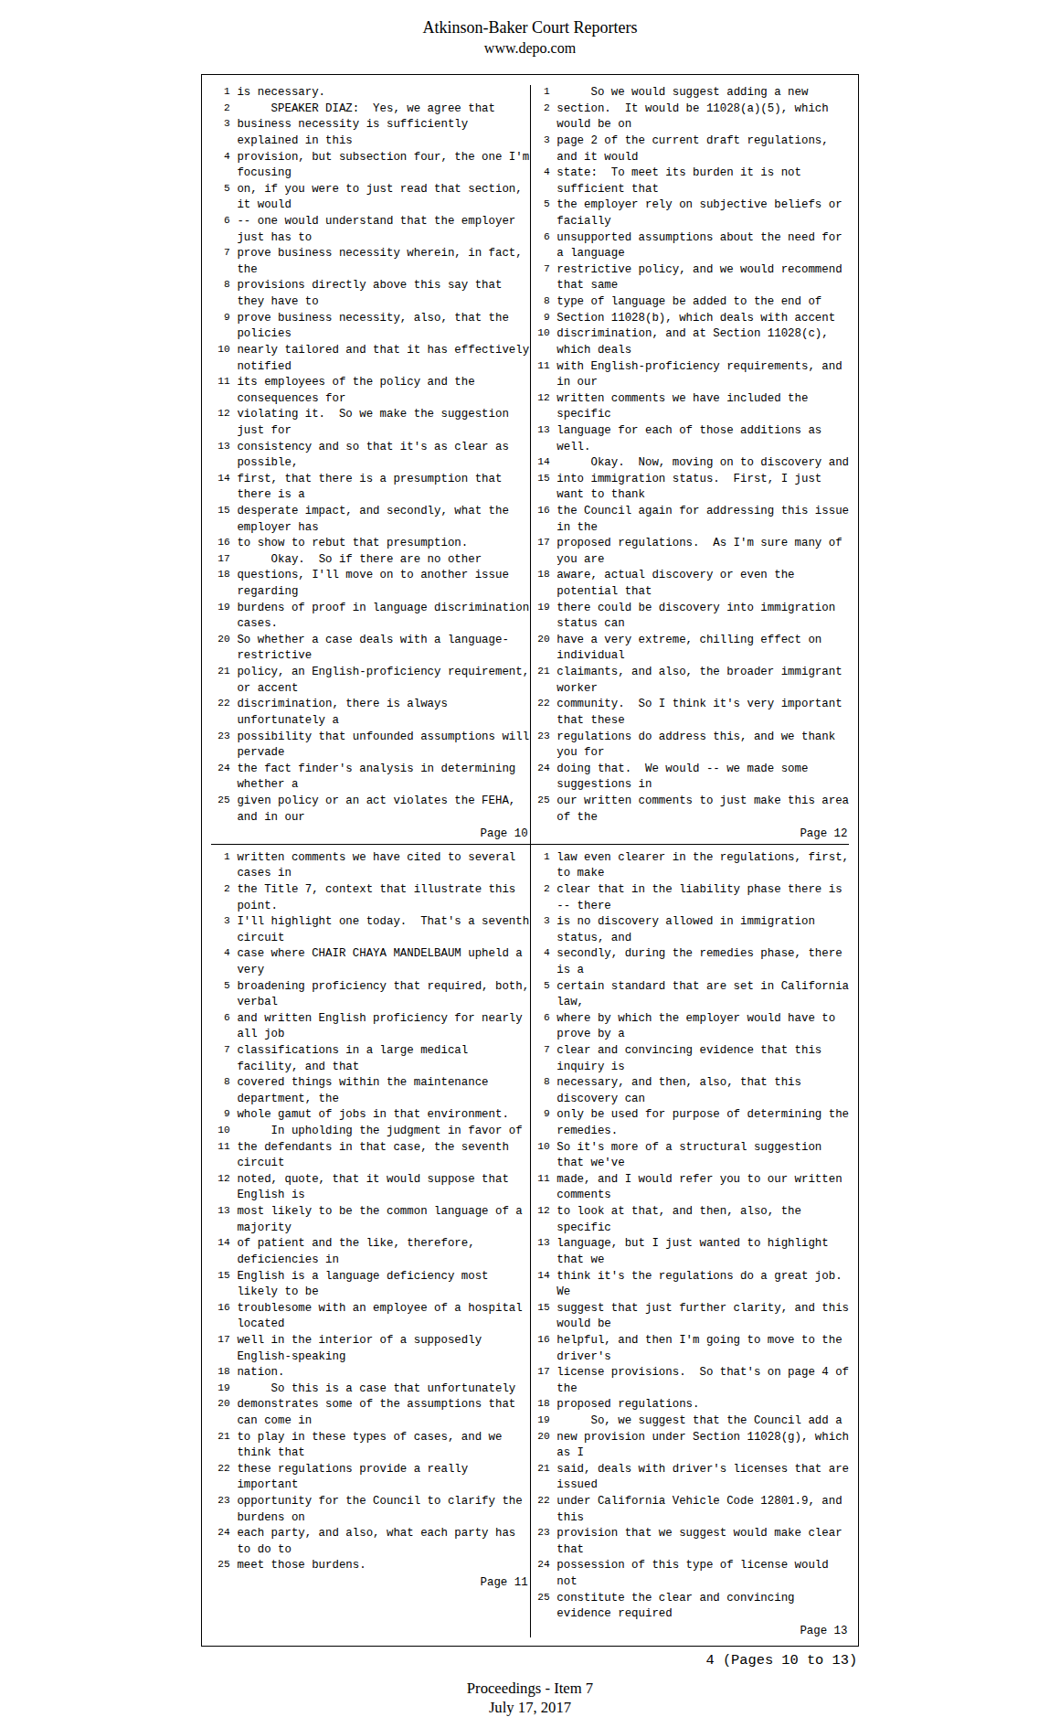Atkinson-Baker Court Reporters
www.depo.com
| is necessary. SPEAKER DIAZ: Yes, we agree that business necessity is sufficiently explained in this provision, but subsection four, the one I'm focusing on, if you were to just read that section, it would -- one would understand that the employer just has to prove business necessity wherein, in fact, the provisions directly above this say that they have to prove business necessity, also, that the policies nearly tailored and that it has effectively notified its employees of the policy and the consequences for violating it. So we make the suggestion just for consistency and so that it's as clear as possible, first, that there is a presumption that there is a desperate impact, and secondly, what the employer has to show to rebut that presumption. Okay. So if there are no other questions, I'll move on to another issue regarding burdens of proof in language discrimination cases. So whether a case deals with a language-restrictive policy, an English-proficiency requirement, or accent discrimination, there is always unfortunately a possibility that unfounded assumptions will pervade the fact finder's analysis in determining whether a given policy or an act violates the FEHA, and in our Page 10 | So we would suggest adding a new section. It would be 11028(a)(5), which would be on page 2 of the current draft regulations, and it would state: To meet its burden it is not sufficient that the employer rely on subjective beliefs or facially unsupported assumptions about the need for a language restrictive policy, and we would recommend that same type of language be added to the end of Section 11028(b), which deals with accent discrimination, and at Section 11028(c), which deals with English-proficiency requirements, and in our written comments we have included the specific language for each of those additions as well. Okay. Now, moving on to discovery and into immigration status. First, I just want to thank the Council again for addressing this issue in the proposed regulations. As I'm sure many of you are aware, actual discovery or even the potential that there could be discovery into immigration status can have a very extreme, chilling effect on individual claimants, and also, the broader immigrant worker community. So I think it's very important that these regulations do address this, and we thank you for doing that. We would -- we made some suggestions in our written comments to just make this area of the Page 12 |
| written comments we have cited to several cases in the Title 7, context that illustrate this point. I'll highlight one today. That's a seventh circuit case where CHAIR CHAYA MANDELBAUM upheld a very broadening proficiency that required, both, verbal and written English proficiency for nearly all job classifications in a large medical facility, and that covered things within the maintenance department, the whole gamut of jobs in that environment. In upholding the judgment in favor of the defendants in that case, the seventh circuit noted, quote, that it would suppose that English is most likely to be the common language of a majority of patient and the like, therefore, deficiencies in English is a language deficiency most likely to be troublesome with an employee of a hospital located well in the interior of a supposedly English-speaking nation. So this is a case that unfortunately demonstrates some of the assumptions that can come in to play in these types of cases, and we think that these regulations provide a really important opportunity for the Council to clarify the burdens on each party, and also, what each party has to do to meet those burdens. Page 11 | law even clearer in the regulations, first, to make clear that in the liability phase there is -- there is no discovery allowed in immigration status, and secondly, during the remedies phase, there is a certain standard that are set in California law, where by which the employer would have to prove by a clear and convincing evidence that this inquiry is necessary, and then, also, that this discovery can only be used for purpose of determining the remedies. So it's more of a structural suggestion that we've made, and I would refer you to our written comments to look at that, and then, also, the specific language, but I just wanted to highlight that we think it's the regulations do a great job. We suggest that just further clarity, and this would be helpful, and then I'm going to move to the driver's license provisions. So that's on page 4 of the proposed regulations. So, we suggest that the Council add a new provision under Section 11028(g), which as I said, deals with driver's licenses that are issued under California Vehicle Code 12801.9, and this provision that we suggest would make clear that possession of this type of license would not constitute the clear and convincing evidence required Page 13 |
4 (Pages 10 to 13)
Proceedings - Item 7
July 17, 2017